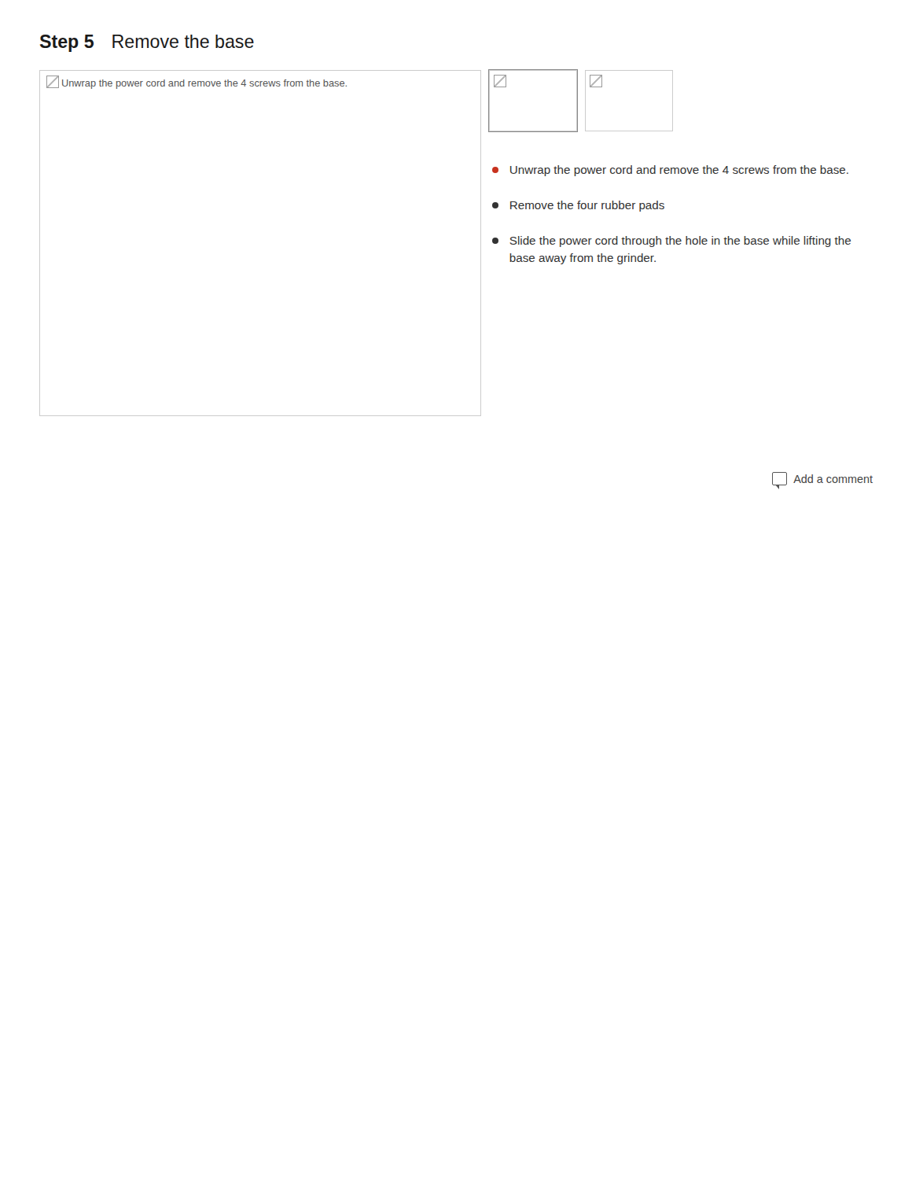Step 5
Remove the base
Unwrap the power cord and remove the 4 screws from the base.
Unwrap the power cord and remove the 4 screws from the base.
Remove the four rubber pads
Slide the power cord through the hole in the base while lifting the base away from the grinder.
Add a comment